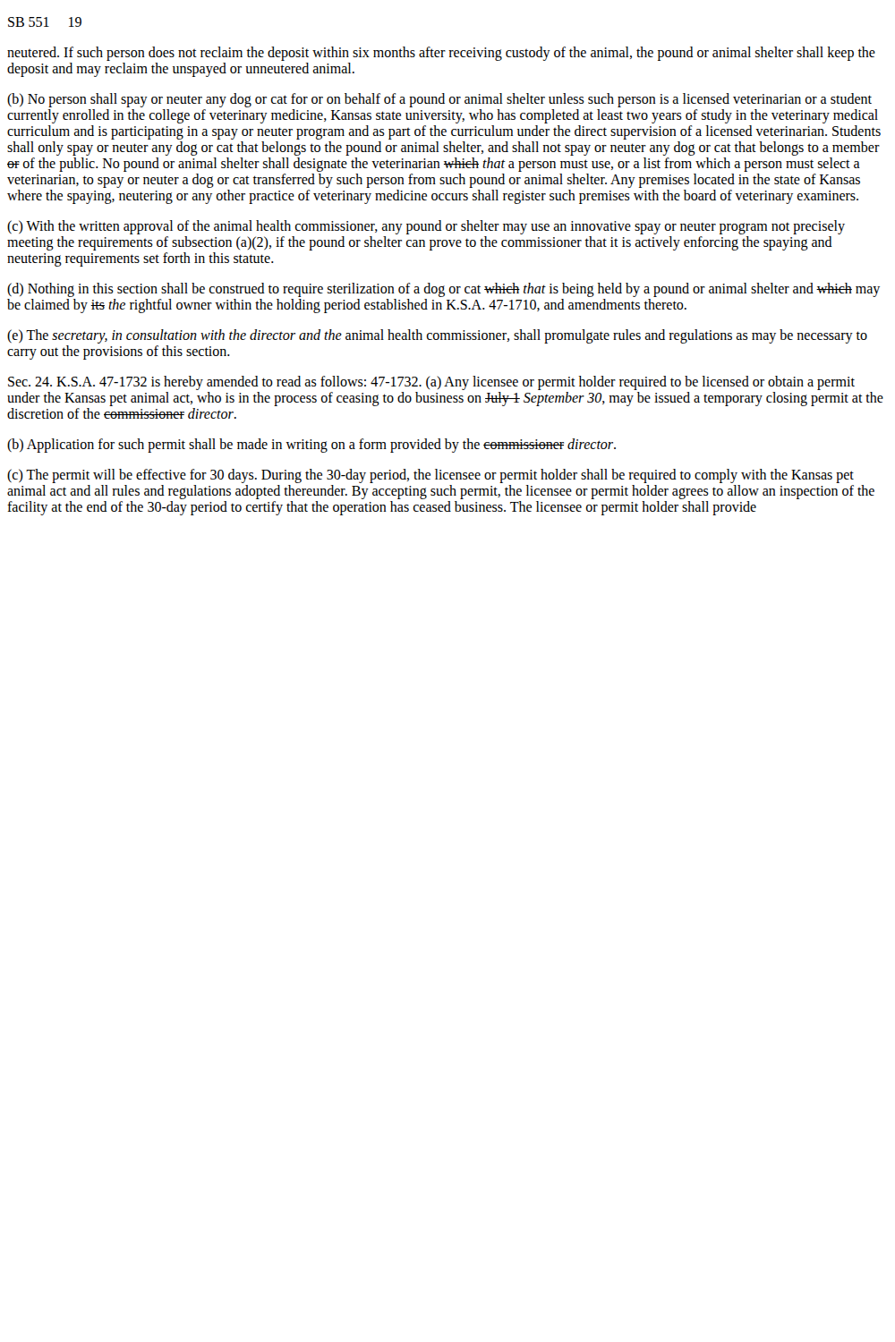SB 551 19
neutered. If such person does not reclaim the deposit within six months after receiving custody of the animal, the pound or animal shelter shall keep the deposit and may reclaim the unspayed or unneutered animal.
(b) No person shall spay or neuter any dog or cat for or on behalf of a pound or animal shelter unless such person is a licensed veterinarian or a student currently enrolled in the college of veterinary medicine, Kansas state university, who has completed at least two years of study in the veterinary medical curriculum and is participating in a spay or neuter program and as part of the curriculum under the direct supervision of a licensed veterinarian. Students shall only spay or neuter any dog or cat that belongs to the pound or animal shelter, and shall not spay or neuter any dog or cat that belongs to a member or of the public. No pound or animal shelter shall designate the veterinarian which that a person must use, or a list from which a person must select a veterinarian, to spay or neuter a dog or cat transferred by such person from such pound or animal shelter. Any premises located in the state of Kansas where the spaying, neutering or any other practice of veterinary medicine occurs shall register such premises with the board of veterinary examiners.
(c) With the written approval of the animal health commissioner, any pound or shelter may use an innovative spay or neuter program not precisely meeting the requirements of subsection (a)(2), if the pound or shelter can prove to the commissioner that it is actively enforcing the spaying and neutering requirements set forth in this statute.
(d) Nothing in this section shall be construed to require sterilization of a dog or cat which that is being held by a pound or animal shelter and which may be claimed by its the rightful owner within the holding period established in K.S.A. 47-1710, and amendments thereto.
(e) The secretary, in consultation with the director and the animal health commissioner, shall promulgate rules and regulations as may be necessary to carry out the provisions of this section.
Sec. 24. K.S.A. 47-1732 is hereby amended to read as follows: 47-1732. (a) Any licensee or permit holder required to be licensed or obtain a permit under the Kansas pet animal act, who is in the process of ceasing to do business on July 1 September 30, may be issued a temporary closing permit at the discretion of the commissioner director.
(b) Application for such permit shall be made in writing on a form provided by the commissioner director.
(c) The permit will be effective for 30 days. During the 30-day period, the licensee or permit holder shall be required to comply with the Kansas pet animal act and all rules and regulations adopted thereunder. By accepting such permit, the licensee or permit holder agrees to allow an inspection of the facility at the end of the 30-day period to certify that the operation has ceased business. The licensee or permit holder shall provide